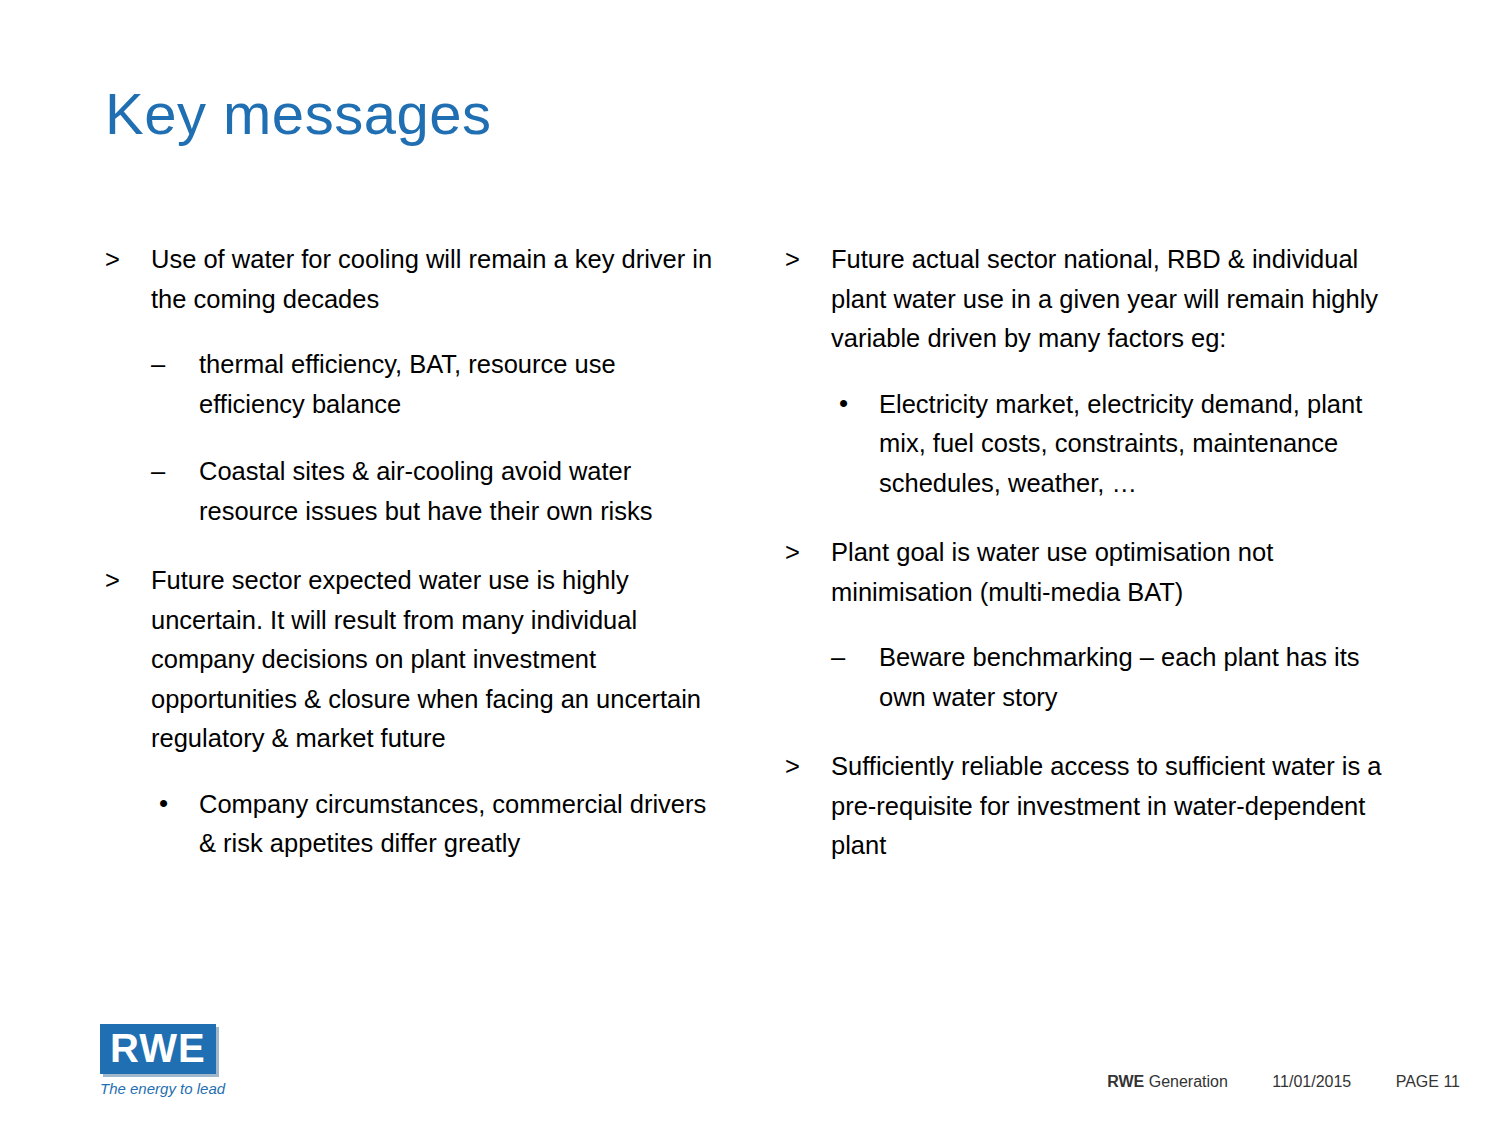Key messages
Use of water for cooling will remain a key driver in the coming decades
thermal efficiency, BAT, resource use efficiency balance
Coastal sites & air-cooling avoid water resource issues but have their own risks
Future sector expected water use is highly uncertain. It will result from many individual company decisions on plant investment opportunities & closure when facing an uncertain regulatory & market future
Company circumstances, commercial drivers & risk appetites differ greatly
Future actual sector national, RBD & individual plant water use in a given year will remain highly variable driven by many factors eg:
Electricity market, electricity demand, plant mix, fuel costs, constraints, maintenance schedules, weather, …
Plant goal is water use optimisation not minimisation (multi-media BAT)
Beware benchmarking – each plant has its own water story
Sufficiently reliable access to sufficient water is a pre-requisite for investment in water-dependent plant
RWE
The energy to lead
RWE Generation 11/01/2015 PAGE 11